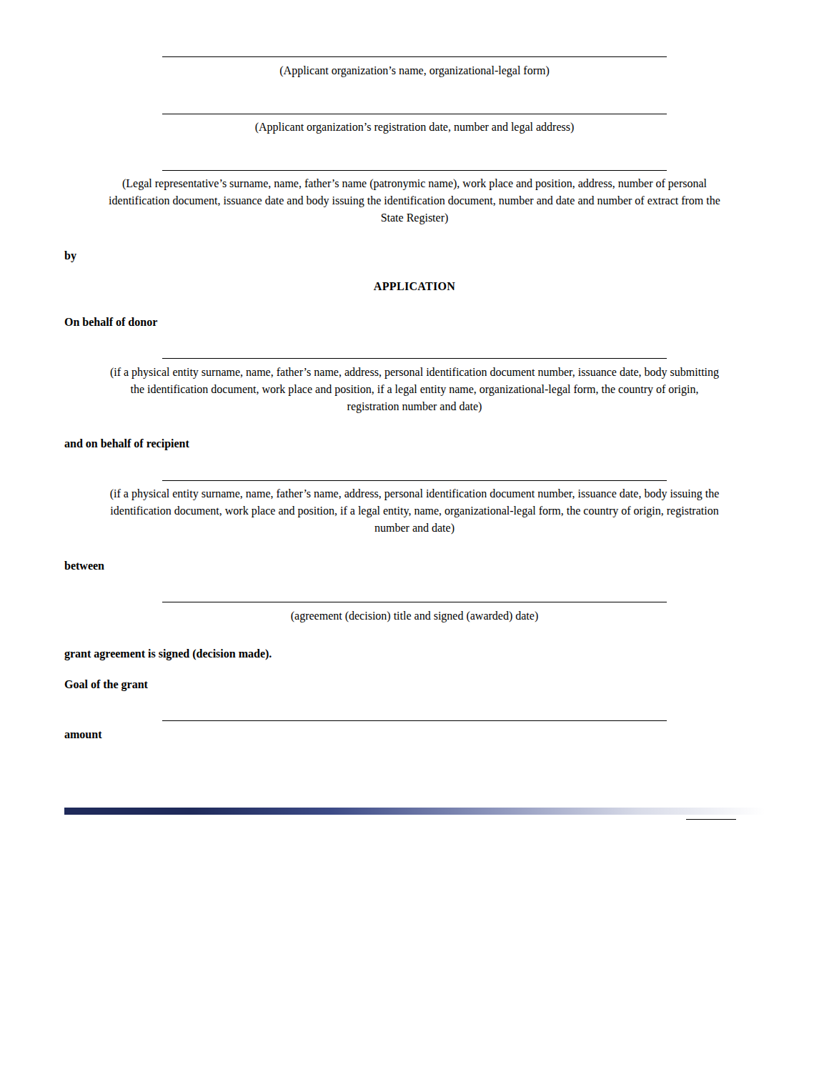(Applicant organization’s name, organizational-legal form)
(Applicant organization’s registration date, number and legal address)
(Legal representative’s surname, name, father’s name (patronymic name), work place and position, address, number of personal identification document, issuance date and body issuing the identification document, number and date and number of extract from the State Register)
by
APPLICATION
On behalf of donor
(if a physical entity surname, name, father’s name, address, personal identification document number, issuance date, body submitting the identification document, work place and position, if a legal entity name, organizational-legal form, the country of origin, registration number and date)
and on behalf of recipient
(if a physical entity surname, name, father’s name, address, personal identification document number, issuance date, body issuing the identification document, work place and position, if a legal entity, name, organizational-legal form, the country of origin, registration number and date)
between
(agreement (decision) title and signed (awarded) date)
grant agreement is signed (decision made).
Goal of the grant
amount